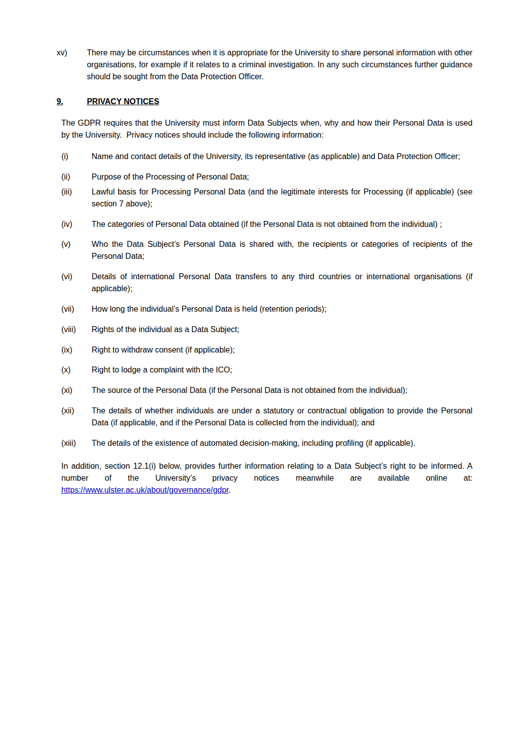xv)
There may be circumstances when it is appropriate for the University to share personal information with other organisations, for example if it relates to a criminal investigation. In any such circumstances further guidance should be sought from the Data Protection Officer.
9. PRIVACY NOTICES
The GDPR requires that the University must inform Data Subjects when, why and how their Personal Data is used by the University. Privacy notices should include the following information:
(i)
Name and contact details of the University, its representative (as applicable) and Data Protection Officer;
(ii)
Purpose of the Processing of Personal Data;
(iii)
Lawful basis for Processing Personal Data (and the legitimate interests for Processing (if applicable) (see section 7 above);
(iv)
The categories of Personal Data obtained (if the Personal Data is not obtained from the individual) ;
(v)
Who the Data Subject’s Personal Data is shared with, the recipients or categories of recipients of the Personal Data;
(vi)
Details of international Personal Data transfers to any third countries or international organisations (if applicable);
(vii)
How long the individual’s Personal Data is held (retention periods);
(viii)
Rights of the individual as a Data Subject;
(ix)
Right to withdraw consent (if applicable);
(x)
Right to lodge a complaint with the ICO;
(xi)
The source of the Personal Data (if the Personal Data is not obtained from the individual);
(xii)
The details of whether individuals are under a statutory or contractual obligation to provide the Personal Data (if applicable, and if the Personal Data is collected from the individual); and
(xiii)
The details of the existence of automated decision-making, including profiling (if applicable).
In addition, section 12.1(i) below, provides further information relating to a Data Subject’s right to be informed. A number of the University’s privacy notices meanwhile are available online at: https://www.ulster.ac.uk/about/governance/gdpr.